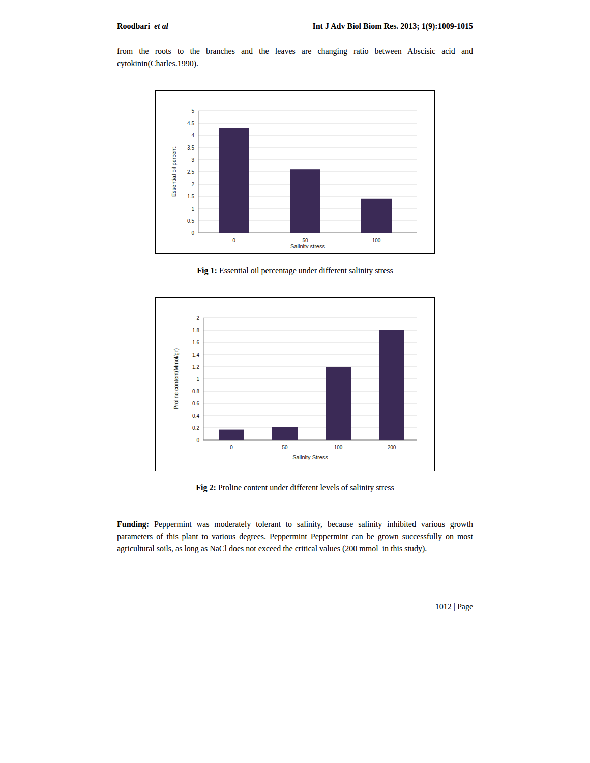Roodbari et al Int J Adv Biol Biom Res. 2013; 1(9):1009-1015
from the roots to the branches and the leaves are changing ratio between Abscisic acid and cytokinin(Charles.1990).
5 4.5 4 3.5 3 2.5 2 1.5 1 0.5 0 0 50 100 Salinity stress Essential oil percent
Fig 1: Essential oil percentage under different salinity stress
2 1.8 1.6 1.4 1.2 1 0.8 0.6 0.4 0.2 0 0 50 100 200 Salinity Stress Proline content(Mmol/gr)
Fig 2: Proline content under different levels of salinity stress
Funding: Peppermint was moderately tolerant to salinity, because salinity inhibited various growth parameters of this plant to various degrees. Peppermint Peppermint can be grown successfully on most agricultural soils, as long as NaCl does not exceed the critical values (200 mmol in this study).
1012 | Page